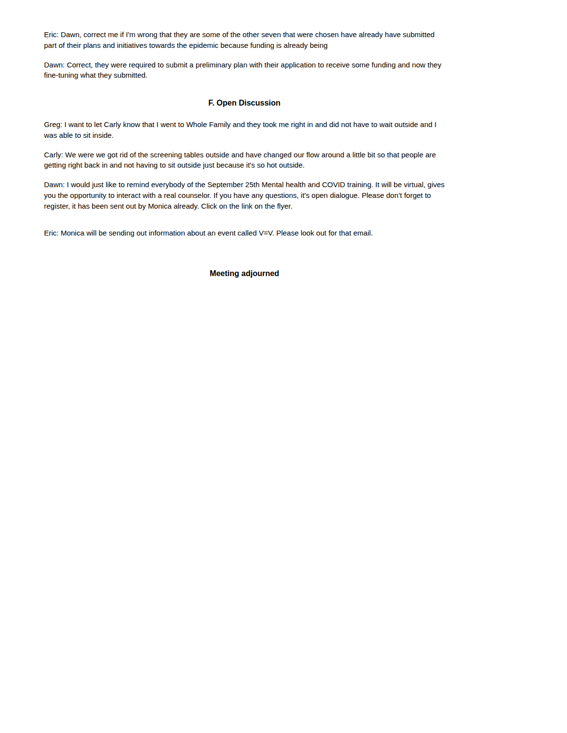Eric: Dawn, correct me if I'm wrong that they are some of the other seven that were chosen have already have submitted part of their plans and initiatives towards the epidemic because funding is already being
Dawn: Correct, they were required to submit a preliminary plan with their application to receive some funding and now they fine-tuning what they submitted.
F. Open Discussion
Greg: I want to let Carly know that I went to Whole Family and they took me right in and did not have to wait outside and I was able to sit inside.
Carly: We were we got rid of the screening tables outside and have changed our flow around a little bit so that people are getting right back in and not having to sit outside just because it's so hot outside.
Dawn: I would just like to remind everybody of the September 25th Mental health and COVID training. It will be virtual, gives you the opportunity to interact with a real counselor. If you have any questions, it's open dialogue. Please don’t forget to register, it has been sent out by Monica already. Click on the link on the flyer.
Eric: Monica will be sending out information about an event called V=V. Please look out for that email.
Meeting adjourned